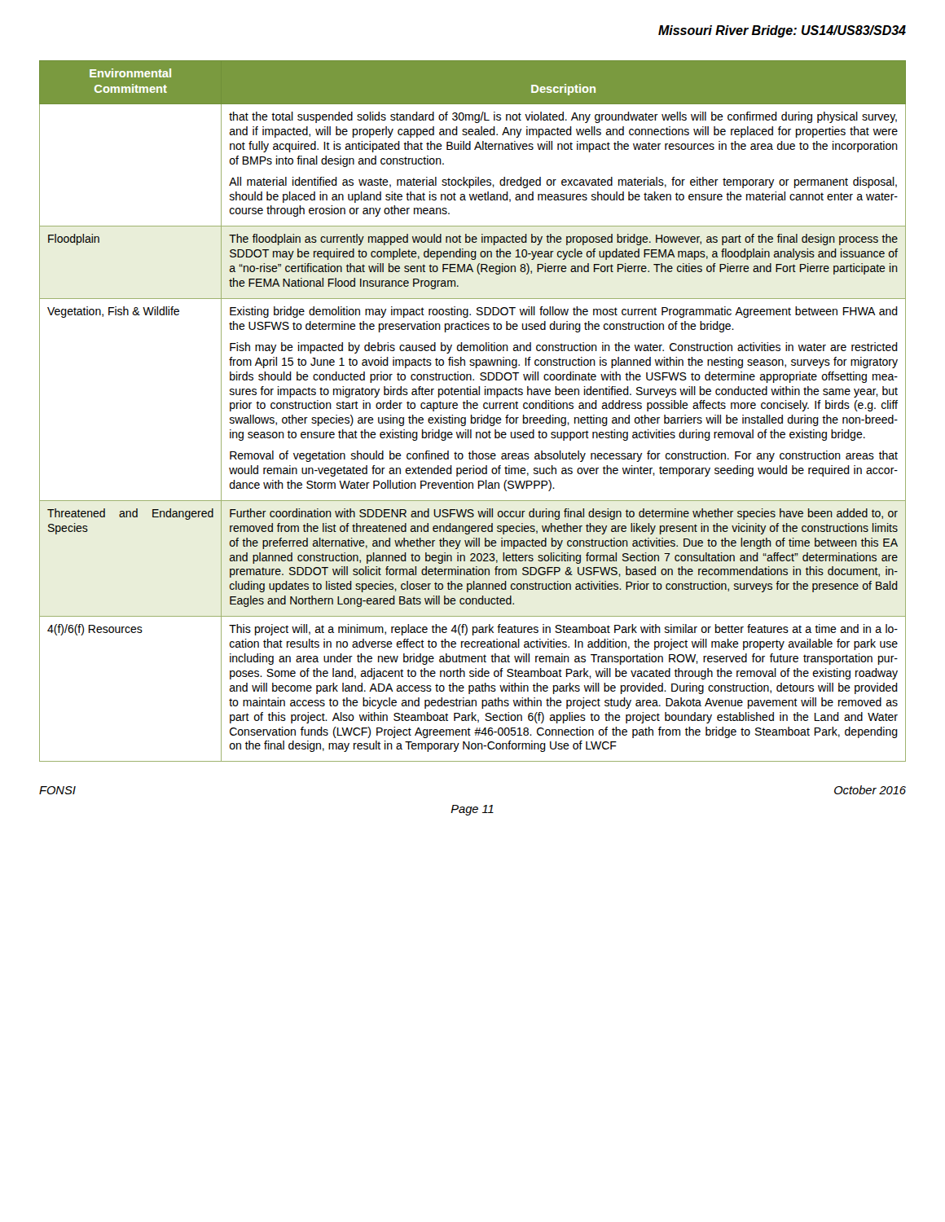Missouri River Bridge: US14/US83/SD34
| Environmental Commitment | Description |
| --- | --- |
| | that the total suspended solids standard of 30mg/L is not violated. Any groundwater wells will be confirmed during physical survey, and if impacted, will be properly capped and sealed. Any impacted wells and connections will be replaced for properties that were not fully acquired. It is anticipated that the Build Alternatives will not impact the water resources in the area due to the incorporation of BMPs into final design and construction. All material identified as waste, material stockpiles, dredged or excavated materials, for either temporary or permanent disposal, should be placed in an upland site that is not a wetland, and measures should be taken to ensure the material cannot enter a watercourse through erosion or any other means. |
| Floodplain | The floodplain as currently mapped would not be impacted by the proposed bridge. However, as part of the final design process the SDDOT may be required to complete, depending on the 10-year cycle of updated FEMA maps, a floodplain analysis and issuance of a “no-rise” certification that will be sent to FEMA (Region 8), Pierre and Fort Pierre. The cities of Pierre and Fort Pierre participate in the FEMA National Flood Insurance Program. |
| Vegetation, Fish & Wildlife | Existing bridge demolition may impact roosting. SDDOT will follow the most current Programmatic Agreement between FHWA and the USFWS to determine the preservation practices to be used during the construction of the bridge. Fish may be impacted by debris caused by demolition and construction in the water. Construction activities in water are restricted from April 15 to June 1 to avoid impacts to fish spawning. If construction is planned within the nesting season, surveys for migratory birds should be conducted prior to construction. SDDOT will coordinate with the USFWS to determine appropriate offsetting measures for impacts to migratory birds after potential impacts have been identified. Surveys will be conducted within the same year, but prior to construction start in order to capture the current conditions and address possible affects more concisely. If birds (e.g. cliff swallows, other species) are using the existing bridge for breeding, netting and other barriers will be installed during the non-breeding season to ensure that the existing bridge will not be used to support nesting activities during removal of the existing bridge. Removal of vegetation should be confined to those areas absolutely necessary for construction. For any construction areas that would remain un-vegetated for an extended period of time, such as over the winter, temporary seeding would be required in accordance with the Storm Water Pollution Prevention Plan (SWPPP). |
| Threatened and Endangered Species | Further coordination with SDDENR and USFWS will occur during final design to determine whether species have been added to, or removed from the list of threatened and endangered species, whether they are likely present in the vicinity of the constructions limits of the preferred alternative, and whether they will be impacted by construction activities. Due to the length of time between this EA and planned construction, planned to begin in 2023, letters soliciting formal Section 7 consultation and “affect” determinations are premature. SDDOT will solicit formal determination from SDGFP & USFWS, based on the recommendations in this document, including updates to listed species, closer to the planned construction activities. Prior to construction, surveys for the presence of Bald Eagles and Northern Long-eared Bats will be conducted. |
| 4(f)/6(f) Resources | This project will, at a minimum, replace the 4(f) park features in Steamboat Park with similar or better features at a time and in a location that results in no adverse effect to the recreational activities. In addition, the project will make property available for park use including an area under the new bridge abutment that will remain as Transportation ROW, reserved for future transportation purposes. Some of the land, adjacent to the north side of Steamboat Park, will be vacated through the removal of the existing roadway and will become park land. ADA access to the paths within the parks will be provided. During construction, detours will be provided to maintain access to the bicycle and pedestrian paths within the project study area. Dakota Avenue pavement will be removed as part of this project. Also within Steamboat Park, Section 6(f) applies to the project boundary established in the Land and Water Conservation funds (LWCF) Project Agreement #46-00518. Connection of the path from the bridge to Steamboat Park, depending on the final design, may result in a Temporary Non-Conforming Use of LWCF |
FONSI
October 2016
Page 11